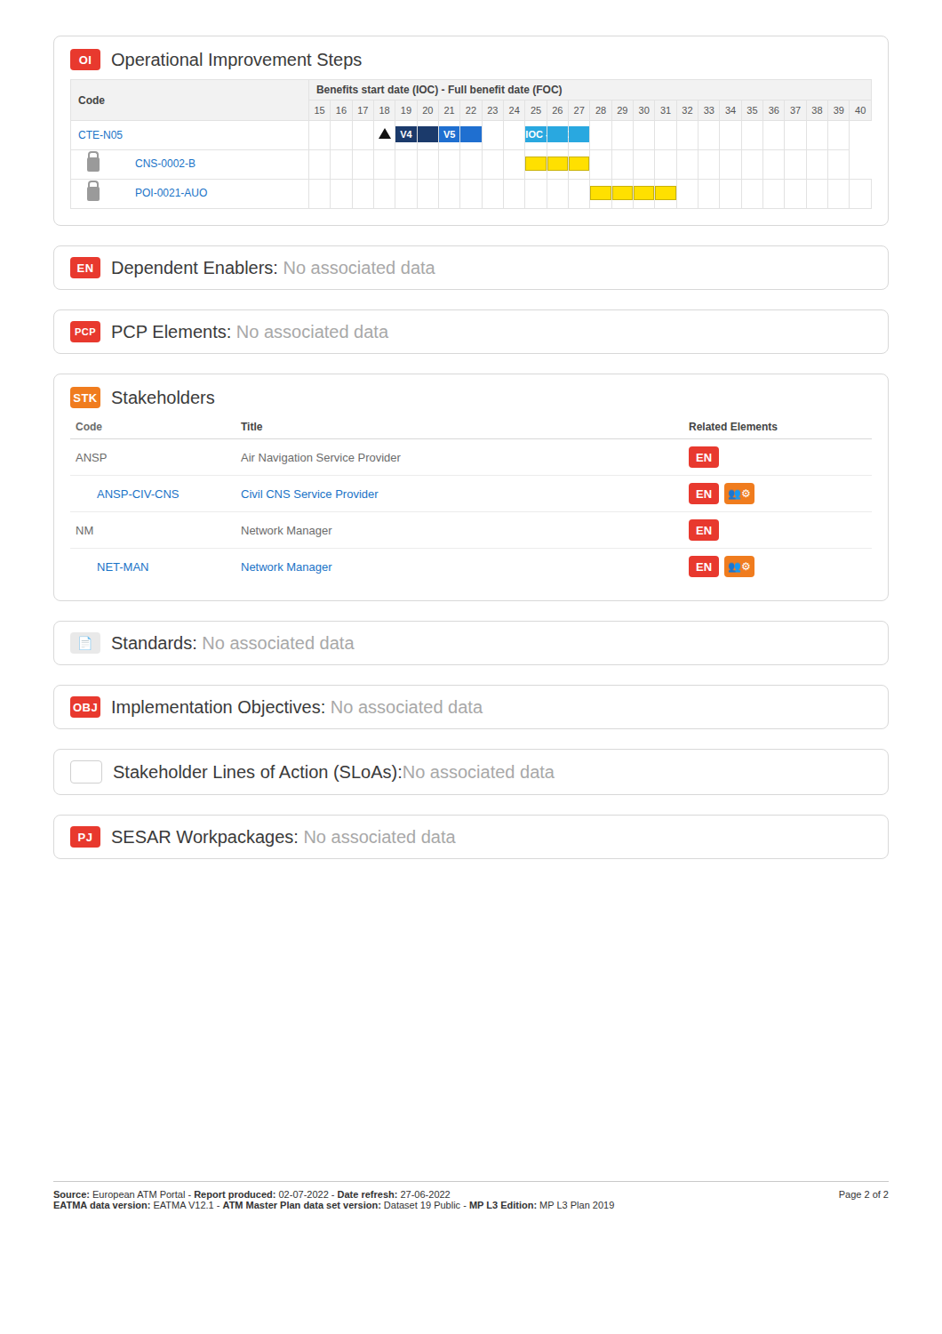OI Operational Improvement Steps
| Code | Benefits start date (IOC) - Full benefit date (FOC) |
| --- | --- |
| 15 | 16 | 17 | 18 | 19 | 20 | 21 | 22 | 23 | 24 | 25 | 26 | 27 | 28 | 29 | 30 | 31 | 32 | 33 | 34 | 35 | 36 | 37 | 38 | 39 | 40 |
| CTE-N05 | | | | | V4 | | V5 | | | | IOC - FOC | | | | | | | | | | | | | | |
| CNS-0002-B | | | | | | | | | | | | | | | | | | | | | | | | | |
| POI-0021-AUO | | | | | | | | | | | | | | | | | | | | | | | | | | |
EN Dependent Enablers: No associated data
PCP PCP Elements: No associated data
STK Stakeholders
| Code | Title | Related Elements |
| --- | --- | --- |
| ANSP | Air Navigation Service Provider | EN |
| ANSP-CIV-CNS | Civil CNS Service Provider | EN 👥⚙ |
| NM | Network Manager | EN |
| NET-MAN | Network Manager | EN 👥⚙ |
📄 Standards: No associated data
OBJ Implementation Objectives: No associated data
Stakeholder Lines of Action (SLoAs):No associated data
PJ SESAR Workpackages: No associated data
Source: European ATM Portal - Report produced: 02-07-2022 - Date refresh: 27-06-2022
EATMA data version: EATMA V12.1 - ATM Master Plan data set version: Dataset 19 Public - MP L3 Edition: MP L3 Plan 2019
Page 2 of 2